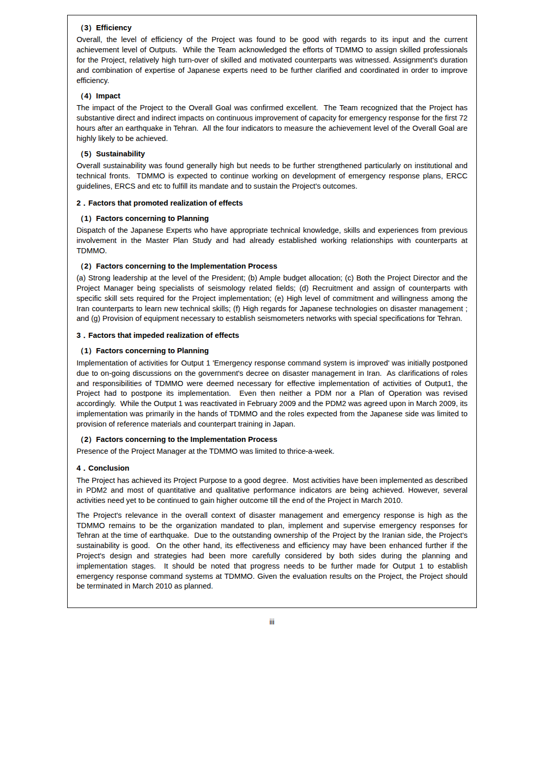（3）Efficiency
Overall, the level of efficiency of the Project was found to be good with regards to its input and the current achievement level of Outputs. While the Team acknowledged the efforts of TDMMO to assign skilled professionals for the Project, relatively high turn-over of skilled and motivated counterparts was witnessed. Assignment's duration and combination of expertise of Japanese experts need to be further clarified and coordinated in order to improve efficiency.
（4）Impact
The impact of the Project to the Overall Goal was confirmed excellent. The Team recognized that the Project has substantive direct and indirect impacts on continuous improvement of capacity for emergency response for the first 72 hours after an earthquake in Tehran. All the four indicators to measure the achievement level of the Overall Goal are highly likely to be achieved.
（5）Sustainability
Overall sustainability was found generally high but needs to be further strengthened particularly on institutional and technical fronts. TDMMO is expected to continue working on development of emergency response plans, ERCC guidelines, ERCS and etc to fulfill its mandate and to sustain the Project's outcomes.
2．Factors that promoted realization of effects
（1）Factors concerning to Planning
Dispatch of the Japanese Experts who have appropriate technical knowledge, skills and experiences from previous involvement in the Master Plan Study and had already established working relationships with counterparts at TDMMO.
（2）Factors concerning to the Implementation Process
(a) Strong leadership at the level of the President; (b) Ample budget allocation; (c) Both the Project Director and the Project Manager being specialists of seismology related fields; (d) Recruitment and assign of counterparts with specific skill sets required for the Project implementation; (e) High level of commitment and willingness among the Iran counterparts to learn new technical skills; (f) High regards for Japanese technologies on disaster management ; and (g) Provision of equipment necessary to establish seismometers networks with special specifications for Tehran.
3．Factors that impeded realization of effects
（1）Factors concerning to Planning
Implementation of activities for Output 1 'Emergency response command system is improved' was initially postponed due to on-going discussions on the government's decree on disaster management in Iran. As clarifications of roles and responsibilities of TDMMO were deemed necessary for effective implementation of activities of Output1, the Project had to postpone its implementation. Even then neither a PDM nor a Plan of Operation was revised accordingly. While the Output 1 was reactivated in February 2009 and the PDM2 was agreed upon in March 2009, its implementation was primarily in the hands of TDMMO and the roles expected from the Japanese side was limited to provision of reference materials and counterpart training in Japan.
（2）Factors concerning to the Implementation Process
Presence of the Project Manager at the TDMMO was limited to thrice-a-week.
4．Conclusion
The Project has achieved its Project Purpose to a good degree. Most activities have been implemented as described in PDM2 and most of quantitative and qualitative performance indicators are being achieved. However, several activities need yet to be continued to gain higher outcome till the end of the Project in March 2010.
The Project's relevance in the overall context of disaster management and emergency response is high as the TDMMO remains to be the organization mandated to plan, implement and supervise emergency responses for Tehran at the time of earthquake. Due to the outstanding ownership of the Project by the Iranian side, the Project's sustainability is good. On the other hand, its effectiveness and efficiency may have been enhanced further if the Project's design and strategies had been more carefully considered by both sides during the planning and implementation stages. It should be noted that progress needs to be further made for Output 1 to establish emergency response command systems at TDMMO. Given the evaluation results on the Project, the Project should be terminated in March 2010 as planned.
iii